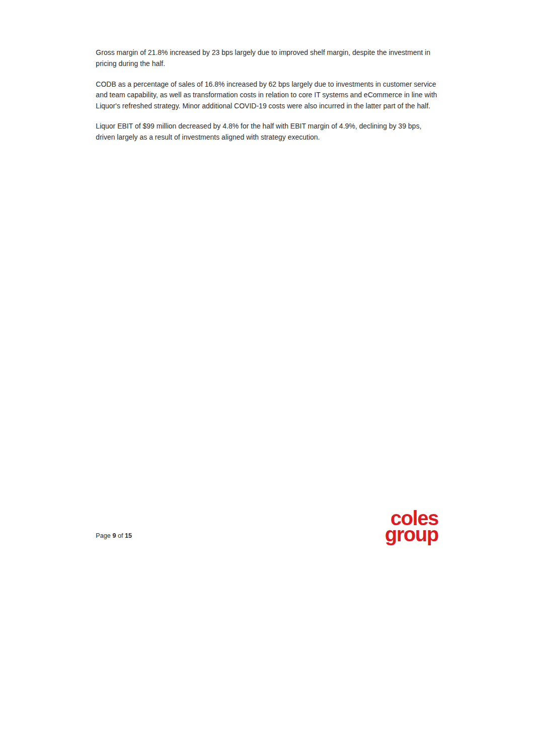Gross margin of 21.8% increased by 23 bps largely due to improved shelf margin, despite the investment in pricing during the half.
CODB as a percentage of sales of 16.8% increased by 62 bps largely due to investments in customer service and team capability, as well as transformation costs in relation to core IT systems and eCommerce in line with Liquor's refreshed strategy. Minor additional COVID-19 costs were also incurred in the latter part of the half.
Liquor EBIT of $99 million decreased by 4.8% for the half with EBIT margin of 4.9%, declining by 39 bps, driven largely as a result of investments aligned with strategy execution.
Page 9 of 15
coles group